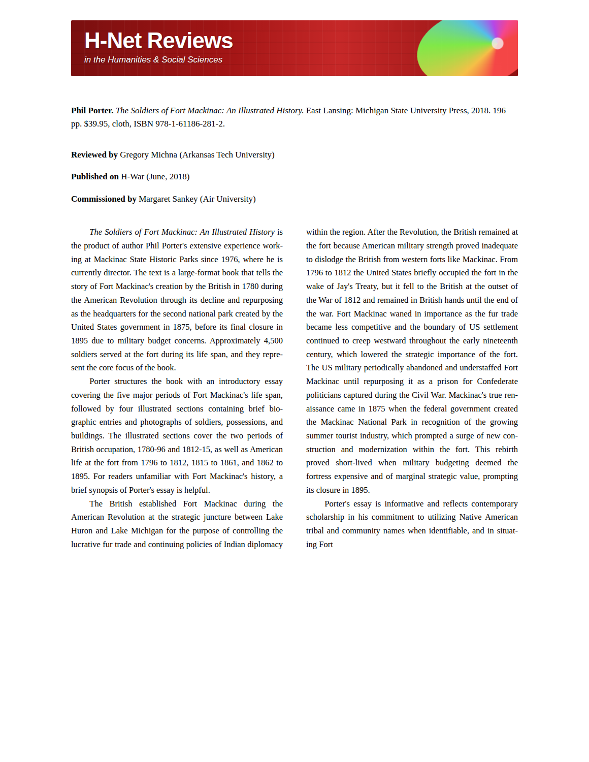H-Net Reviews
in the Humanities & Social Sciences
Phil Porter. The Soldiers of Fort Mackinac: An Illustrated History. East Lansing: Michigan State University Press, 2018. 196 pp. $39.95, cloth, ISBN 978-1-61186-281-2.
Reviewed by Gregory Michna (Arkansas Tech University)
Published on H-War (June, 2018)
Commissioned by Margaret Sankey (Air University)
The Soldiers of Fort Mackinac: An Illustrated History is the product of author Phil Porter's extensive experience working at Mackinac State Historic Parks since 1976, where he is currently director. The text is a large-format book that tells the story of Fort Mackinac's creation by the British in 1780 during the American Revolution through its decline and repurposing as the headquarters for the second national park created by the United States government in 1875, before its final closure in 1895 due to military budget concerns. Approximately 4,500 soldiers served at the fort during its life span, and they represent the core focus of the book.
Porter structures the book with an introductory essay covering the five major periods of Fort Mackinac's life span, followed by four illustrated sections containing brief biographic entries and photographs of soldiers, possessions, and buildings. The illustrated sections cover the two periods of British occupation, 1780-96 and 1812-15, as well as American life at the fort from 1796 to 1812, 1815 to 1861, and 1862 to 1895. For readers unfamiliar with Fort Mackinac's history, a brief synopsis of Porter's essay is helpful.
The British established Fort Mackinac during the American Revolution at the strategic juncture between Lake Huron and Lake Michigan for the purpose of controlling the lucrative fur trade and continuing policies of Indian diplomacy within the region. After the Revolution, the British remained at the fort because American military strength proved inadequate to dislodge the British from western forts like Mackinac. From 1796 to 1812 the United States briefly occupied the fort in the wake of Jay's Treaty, but it fell to the British at the outset of the War of 1812 and remained in British hands until the end of the war. Fort Mackinac waned in importance as the fur trade became less competitive and the boundary of US settlement continued to creep westward throughout the early nineteenth century, which lowered the strategic importance of the fort. The US military periodically abandoned and understaffed Fort Mackinac until repurposing it as a prison for Confederate politicians captured during the Civil War. Mackinac's true renaissance came in 1875 when the federal government created the Mackinac National Park in recognition of the growing summer tourist industry, which prompted a surge of new construction and modernization within the fort. This rebirth proved short-lived when military budgeting deemed the fortress expensive and of marginal strategic value, prompting its closure in 1895.
Porter's essay is informative and reflects contemporary scholarship in his commitment to utilizing Native American tribal and community names when identifiable, and in situating Fort